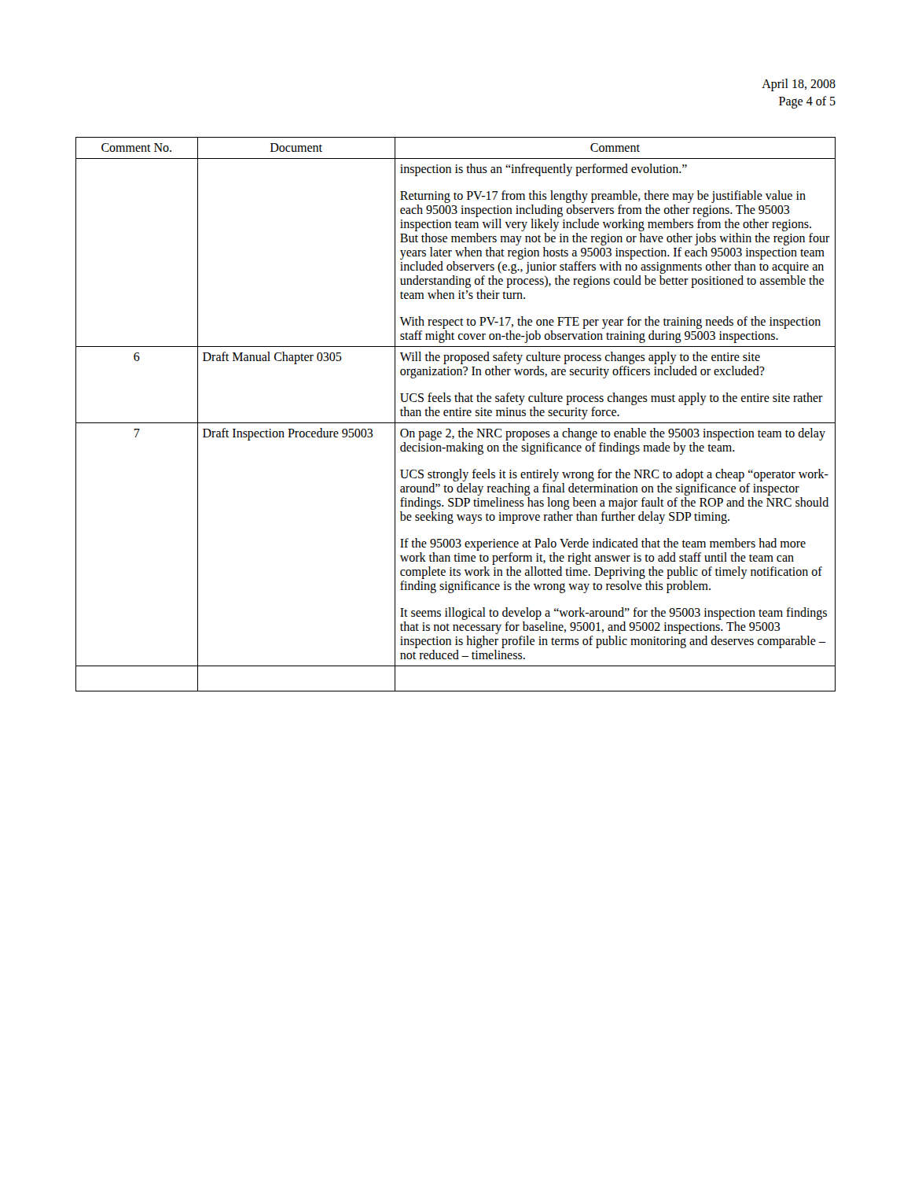April 18, 2008
Page 4 of 5
| Comment No. | Document | Comment |
| --- | --- | --- |
| | | inspection is thus an “infrequently performed evolution.” Returning to PV-17 from this lengthy preamble, there may be justifiable value in each 95003 inspection including observers from the other regions. The 95003 inspection team will very likely include working members from the other regions. But those members may not be in the region or have other jobs within the region four years later when that region hosts a 95003 inspection. If each 95003 inspection team included observers (e.g., junior staffers with no assignments other than to acquire an understanding of the process), the regions could be better positioned to assemble the team when it’s their turn. With respect to PV-17, the one FTE per year for the training needs of the inspection staff might cover on-the-job observation training during 95003 inspections. |
| 6 | Draft Manual Chapter 0305 | Will the proposed safety culture process changes apply to the entire site organization? In other words, are security officers included or excluded? UCS feels that the safety culture process changes must apply to the entire site rather than the entire site minus the security force. |
| 7 | Draft Inspection Procedure 95003 | On page 2, the NRC proposes a change to enable the 95003 inspection team to delay decision-making on the significance of findings made by the team. UCS strongly feels it is entirely wrong for the NRC to adopt a cheap “operator work-around” to delay reaching a final determination on the significance of inspector findings. SDP timeliness has long been a major fault of the ROP and the NRC should be seeking ways to improve rather than further delay SDP timing. If the 95003 experience at Palo Verde indicated that the team members had more work than time to perform it, the right answer is to add staff until the team can complete its work in the allotted time. Depriving the public of timely notification of finding significance is the wrong way to resolve this problem. It seems illogical to develop a “work-around” for the 95003 inspection team findings that is not necessary for baseline, 95001, and 95002 inspections. The 95003 inspection is higher profile in terms of public monitoring and deserves comparable – not reduced – timeliness. |